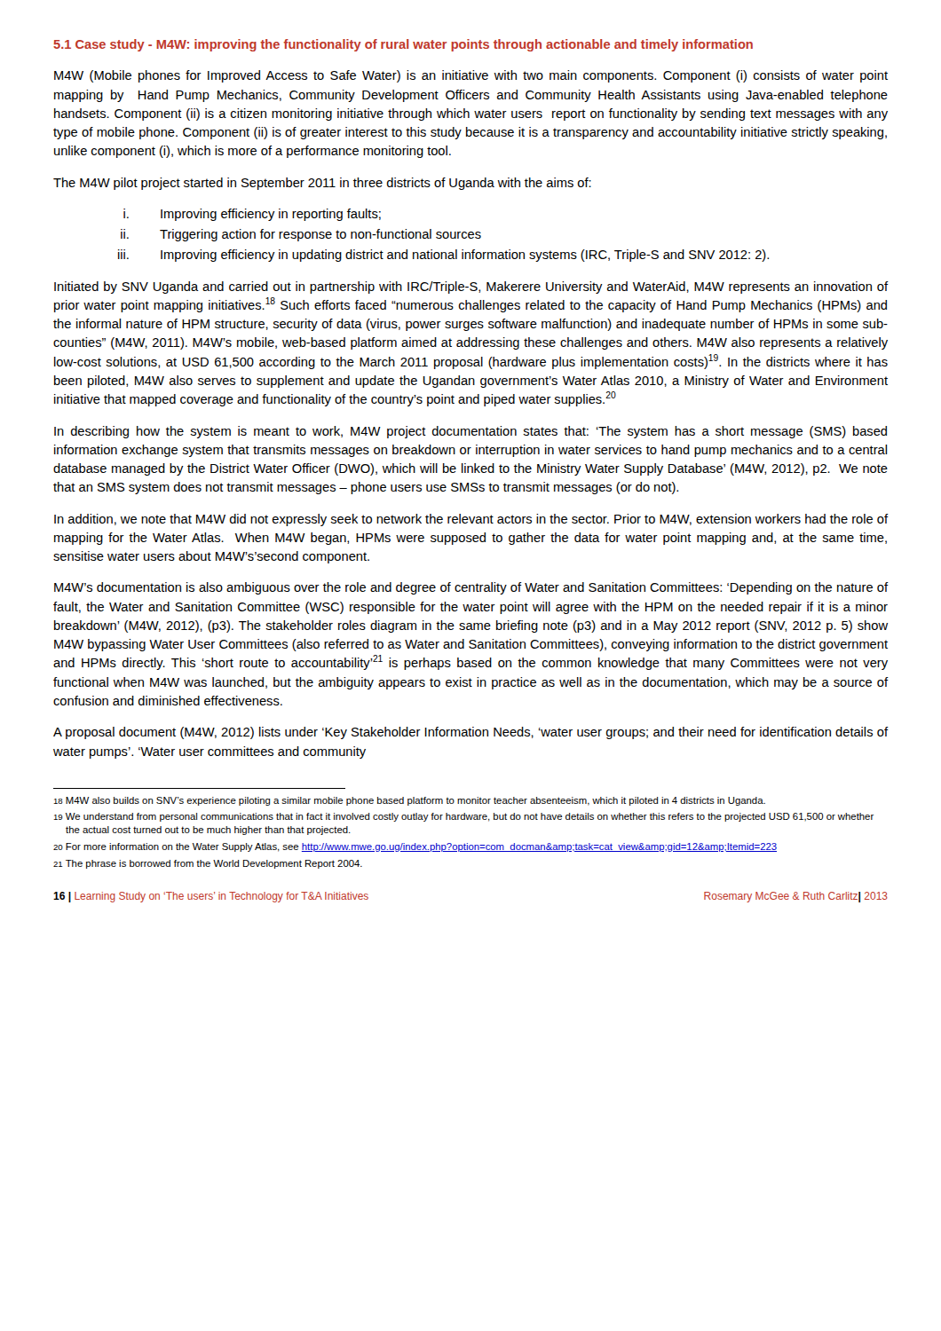5.1 Case study - M4W: improving the functionality of rural water points through actionable and timely information
M4W (Mobile phones for Improved Access to Safe Water) is an initiative with two main components. Component (i) consists of water point mapping by Hand Pump Mechanics, Community Development Officers and Community Health Assistants using Java-enabled telephone handsets. Component (ii) is a citizen monitoring initiative through which water users report on functionality by sending text messages with any type of mobile phone. Component (ii) is of greater interest to this study because it is a transparency and accountability initiative strictly speaking, unlike component (i), which is more of a performance monitoring tool.
The M4W pilot project started in September 2011 in three districts of Uganda with the aims of:
Improving efficiency in reporting faults;
Triggering action for response to non-functional sources
Improving efficiency in updating district and national information systems (IRC, Triple-S and SNV 2012: 2).
Initiated by SNV Uganda and carried out in partnership with IRC/Triple-S, Makerere University and WaterAid, M4W represents an innovation of prior water point mapping initiatives.18 Such efforts faced “numerous challenges related to the capacity of Hand Pump Mechanics (HPMs) and the informal nature of HPM structure, security of data (virus, power surges software malfunction) and inadequate number of HPMs in some sub-counties” (M4W, 2011). M4W’s mobile, web-based platform aimed at addressing these challenges and others. M4W also represents a relatively low-cost solutions, at USD 61,500 according to the March 2011 proposal (hardware plus implementation costs)19. In the districts where it has been piloted, M4W also serves to supplement and update the Ugandan government’s Water Atlas 2010, a Ministry of Water and Environment initiative that mapped coverage and functionality of the country’s point and piped water supplies.20
In describing how the system is meant to work, M4W project documentation states that: ‘The system has a short message (SMS) based information exchange system that transmits messages on breakdown or interruption in water services to hand pump mechanics and to a central database managed by the District Water Officer (DWO), which will be linked to the Ministry Water Supply Database’ (M4W, 2012), p2. We note that an SMS system does not transmit messages – phone users use SMSs to transmit messages (or do not).
In addition, we note that M4W did not expressly seek to network the relevant actors in the sector. Prior to M4W, extension workers had the role of mapping for the Water Atlas. When M4W began, HPMs were supposed to gather the data for water point mapping and, at the same time, sensitise water users about M4W’s’second component.
M4W’s documentation is also ambiguous over the role and degree of centrality of Water and Sanitation Committees: ‘Depending on the nature of fault, the Water and Sanitation Committee (WSC) responsible for the water point will agree with the HPM on the needed repair if it is a minor breakdown’ (M4W, 2012), (p3). The stakeholder roles diagram in the same briefing note (p3) and in a May 2012 report (SNV, 2012 p. 5) show M4W bypassing Water User Committees (also referred to as Water and Sanitation Committees), conveying information to the district government and HPMs directly. This ‘short route to accountability’21 is perhaps based on the common knowledge that many Committees were not very functional when M4W was launched, but the ambiguity appears to exist in practice as well as in the documentation, which may be a source of confusion and diminished effectiveness.
A proposal document (M4W, 2012) lists under ‘Key Stakeholder Information Needs, ‘water user groups; and their need for identification details of water pumps’. ‘Water user committees and community
18 M4W also builds on SNV’s experience piloting a similar mobile phone based platform to monitor teacher absenteeism, which it piloted in 4 districts in Uganda.
19 We understand from personal communications that in fact it involved costly outlay for hardware, but do not have details on whether this refers to the projected USD 61,500 or whether the actual cost turned out to be much higher than that projected.
20 For more information on the Water Supply Atlas, see http://www.mwe.go.ug/index.php?option=com_docman&amp;task=cat_view&amp;gid=12&amp;Itemid=223
21 The phrase is borrowed from the World Development Report 2004.
16 | Learning Study on ‘The users’ in Technology for T&A Initiatives
Rosemary McGee & Ruth Carlitz| 2013